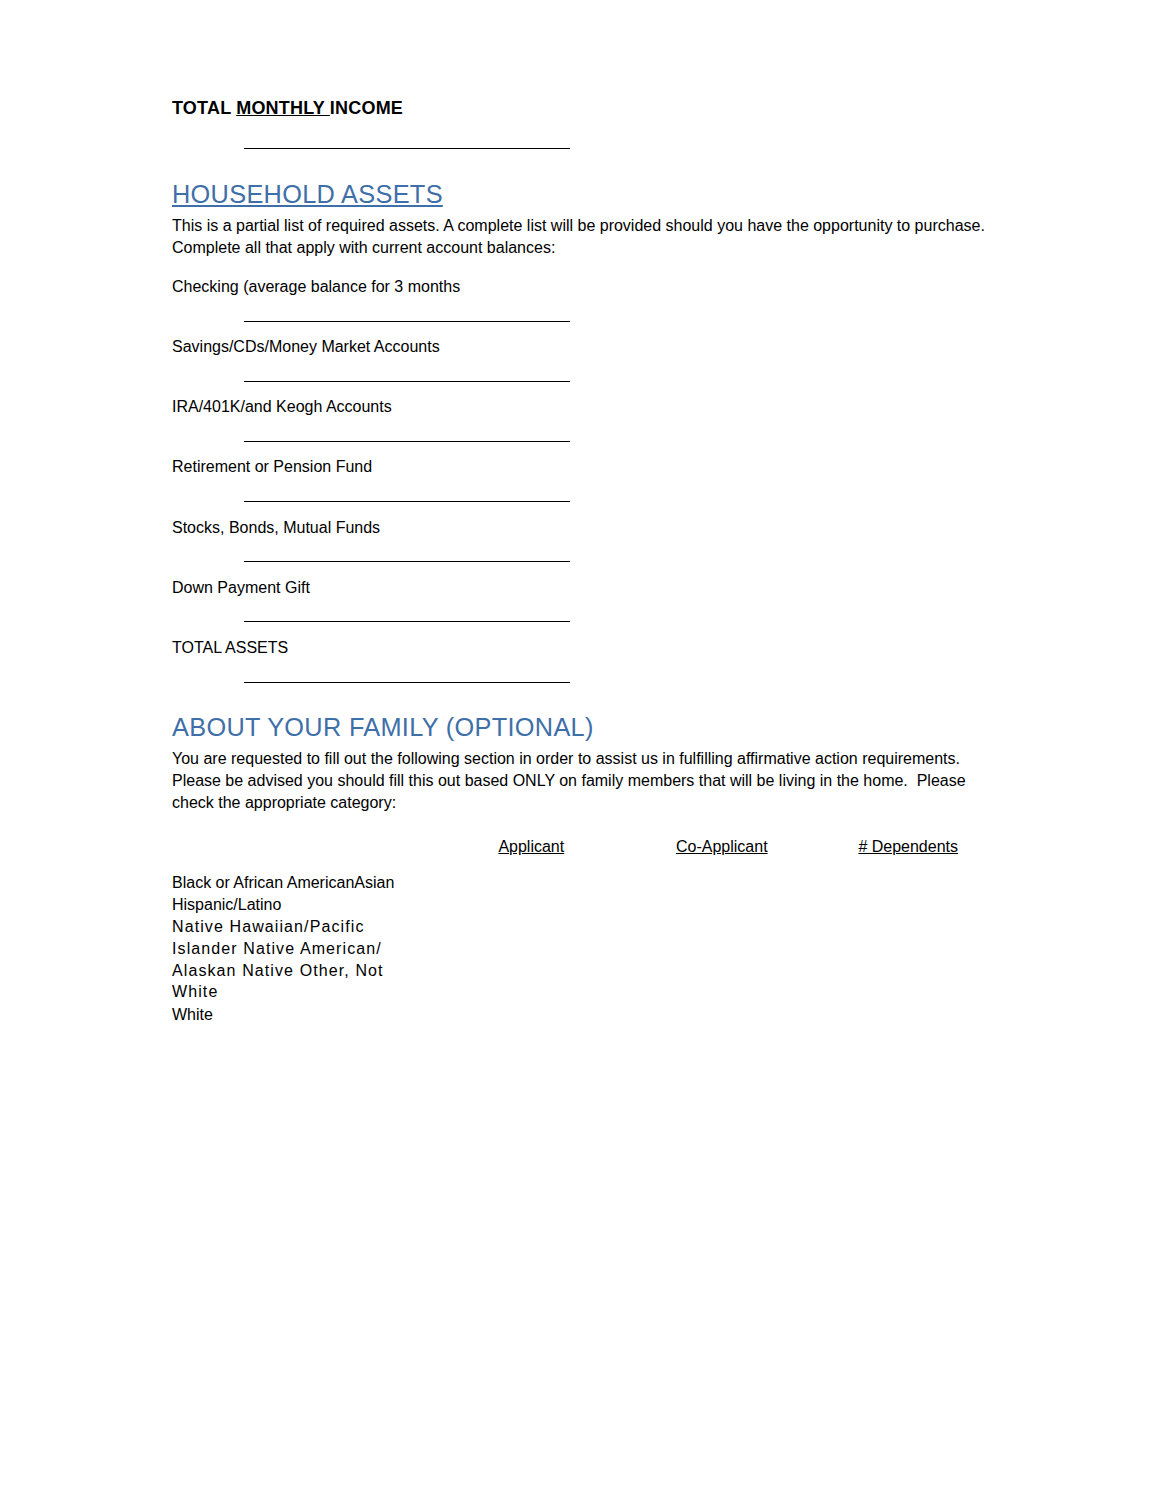TOTAL MONTHLY INCOME
HOUSEHOLD ASSETS
This is a partial list of required assets. A complete list will be provided should you have the opportunity to purchase. Complete all that apply with current account balances:
Checking (average balance for 3 months
Savings/CDs/Money Market Accounts
IRA/401K/and Keogh Accounts
Retirement or Pension Fund
Stocks, Bonds, Mutual Funds
Down Payment Gift
TOTAL ASSETS
ABOUT YOUR FAMILY (OPTIONAL)
You are requested to fill out the following section in order to assist us in fulfilling affirmative action requirements. Please be advised you should fill this out based ONLY on family members that will be living in the home. Please check the appropriate category:
Applicant Co-Applicant# Dependents
Black or African AmericanAsian
Hispanic/Latino
Native Hawaiian/Pacific Islander Native American/ Alaskan Native Other, Not White
White